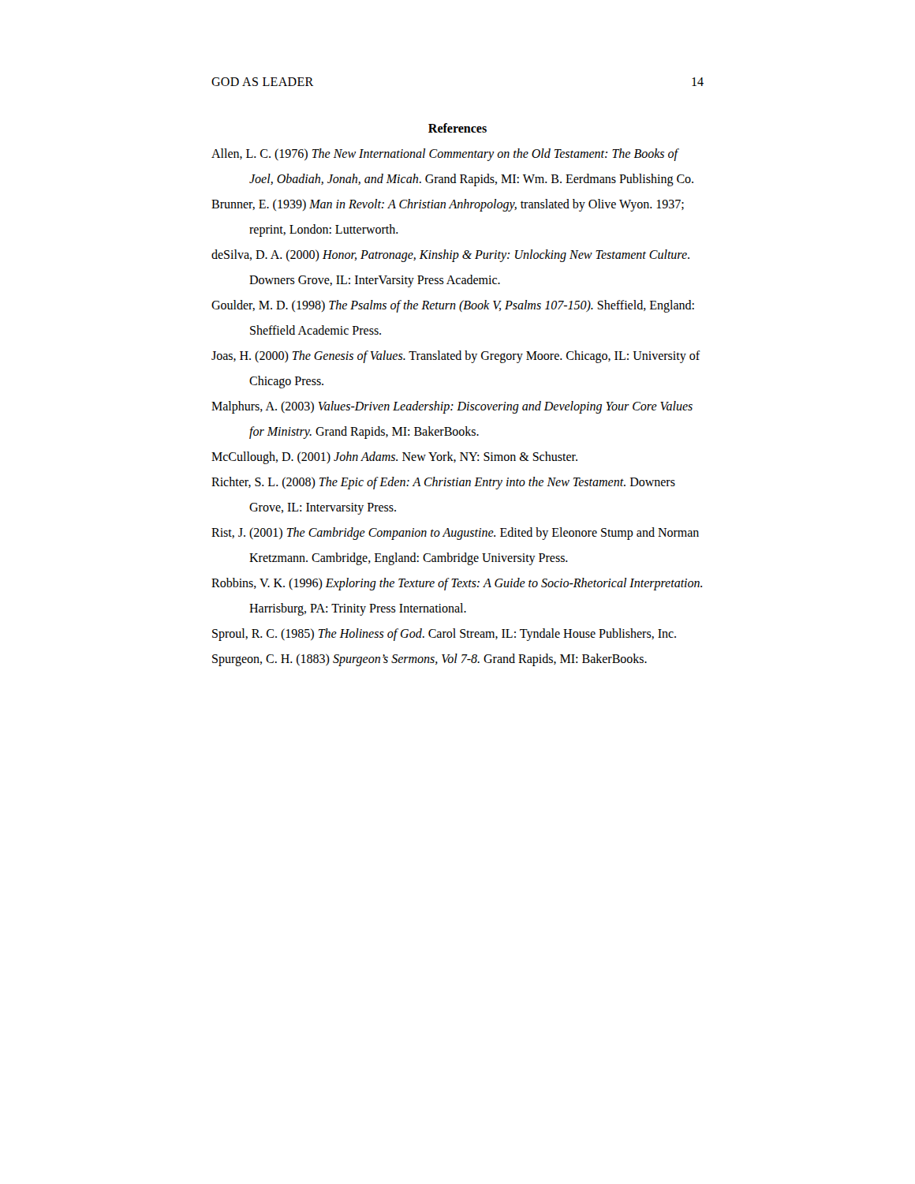God as Leader 14
References
Allen, L. C. (1976) The New International Commentary on the Old Testament: The Books of Joel, Obadiah, Jonah, and Micah. Grand Rapids, MI: Wm. B. Eerdmans Publishing Co.
Brunner, E. (1939) Man in Revolt: A Christian Anhropology, translated by Olive Wyon. 1937; reprint, London: Lutterworth.
deSilva, D. A. (2000) Honor, Patronage, Kinship & Purity: Unlocking New Testament Culture. Downers Grove, IL: InterVarsity Press Academic.
Goulder, M. D. (1998) The Psalms of the Return (Book V, Psalms 107-150). Sheffield, England: Sheffield Academic Press.
Joas, H. (2000) The Genesis of Values. Translated by Gregory Moore. Chicago, IL: University of Chicago Press.
Malphurs, A. (2003) Values-Driven Leadership: Discovering and Developing Your Core Values for Ministry. Grand Rapids, MI: BakerBooks.
McCullough, D. (2001) John Adams. New York, NY: Simon & Schuster.
Richter, S. L. (2008) The Epic of Eden: A Christian Entry into the New Testament. Downers Grove, IL: Intervarsity Press.
Rist, J. (2001) The Cambridge Companion to Augustine. Edited by Eleonore Stump and Norman Kretzmann. Cambridge, England: Cambridge University Press.
Robbins, V. K. (1996) Exploring the Texture of Texts: A Guide to Socio-Rhetorical Interpretation. Harrisburg, PA: Trinity Press International.
Sproul, R. C. (1985) The Holiness of God. Carol Stream, IL: Tyndale House Publishers, Inc.
Spurgeon, C. H. (1883) Spurgeon’s Sermons, Vol 7-8. Grand Rapids, MI: BakerBooks.